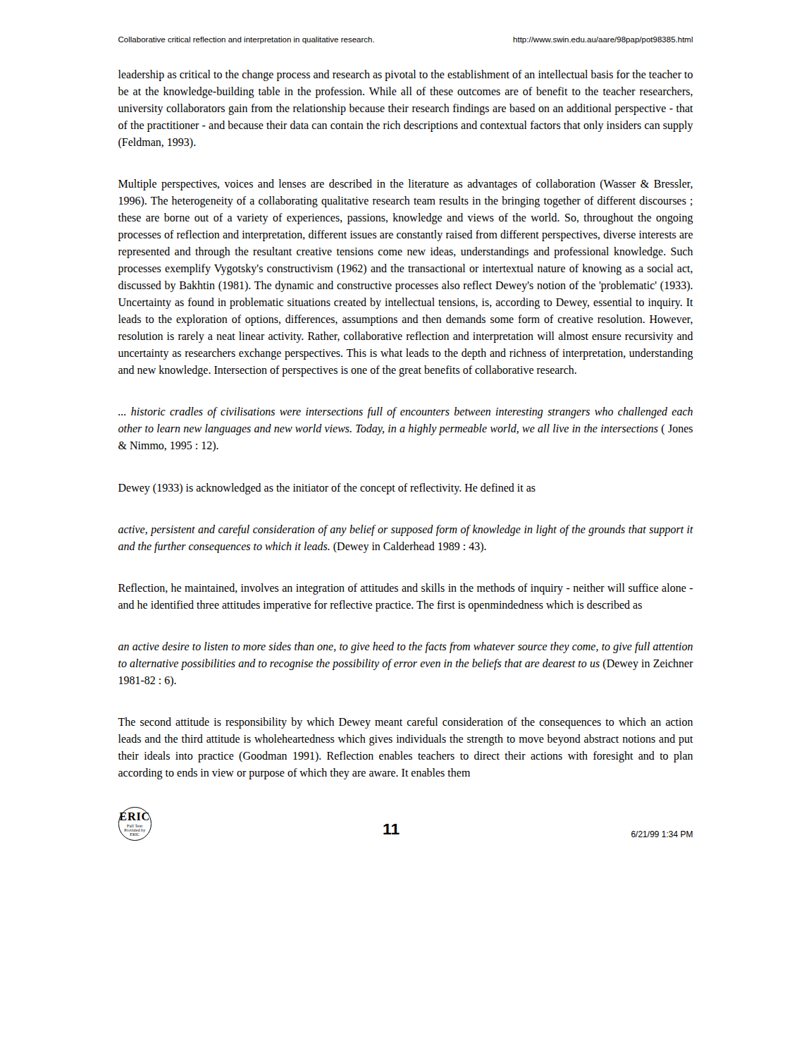Collaborative critical reflection and interpretation in qualitative research.
http://www.swin.edu.au/aare/98pap/pot98385.html
leadership as critical to the change process and research as pivotal to the establishment of an intellectual basis for the teacher to be at the knowledge-building table in the profession. While all of these outcomes are of benefit to the teacher researchers, university collaborators gain from the relationship because their research findings are based on an additional perspective - that of the practitioner - and because their data can contain the rich descriptions and contextual factors that only insiders can supply (Feldman, 1993).
Multiple perspectives, voices and lenses are described in the literature as advantages of collaboration (Wasser & Bressler, 1996). The heterogeneity of a collaborating qualitative research team results in the bringing together of different discourses ; these are borne out of a variety of experiences, passions, knowledge and views of the world. So, throughout the ongoing processes of reflection and interpretation, different issues are constantly raised from different perspectives, diverse interests are represented and through the resultant creative tensions come new ideas, understandings and professional knowledge. Such processes exemplify Vygotsky's constructivism (1962) and the transactional or intertextual nature of knowing as a social act, discussed by Bakhtin (1981). The dynamic and constructive processes also reflect Dewey's notion of the 'problematic' (1933). Uncertainty as found in problematic situations created by intellectual tensions, is, according to Dewey, essential to inquiry. It leads to the exploration of options, differences, assumptions and then demands some form of creative resolution. However, resolution is rarely a neat linear activity. Rather, collaborative reflection and interpretation will almost ensure recursivity and uncertainty as researchers exchange perspectives. This is what leads to the depth and richness of interpretation, understanding and new knowledge. Intersection of perspectives is one of the great benefits of collaborative research.
... historic cradles of civilisations were intersections full of encounters between interesting strangers who challenged each other to learn new languages and new world views. Today, in a highly permeable world, we all live in the intersections ( Jones & Nimmo, 1995 : 12).
Dewey (1933) is acknowledged as the initiator of the concept of reflectivity. He defined it as
active, persistent and careful consideration of any belief or supposed form of knowledge in light of the grounds that support it and the further consequences to which it leads. (Dewey in Calderhead 1989 : 43).
Reflection, he maintained, involves an integration of attitudes and skills in the methods of inquiry - neither will suffice alone - and he identified three attitudes imperative for reflective practice. The first is openmindedness which is described as
an active desire to listen to more sides than one, to give heed to the facts from whatever source they come, to give full attention to alternative possibilities and to recognise the possibility of error even in the beliefs that are dearest to us (Dewey in Zeichner 1981-82 : 6).
The second attitude is responsibility by which Dewey meant careful consideration of the consequences to which an action leads and the third attitude is wholeheartedness which gives individuals the strength to move beyond abstract notions and put their ideals into practice (Goodman 1991). Reflection enables teachers to direct their actions with foresight and to plan according to ends in view or purpose of which they are aware. It enables them
ERIC Full Text Provided by ERIC
11
6/21/99 1:34 PM